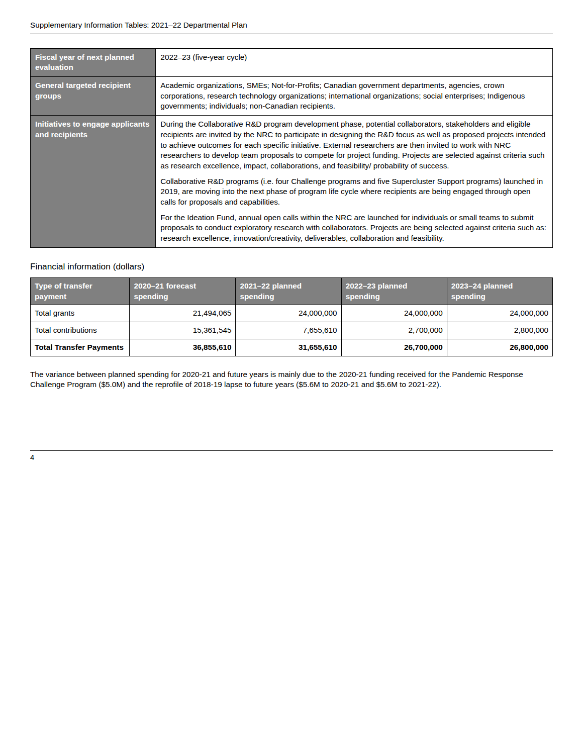Supplementary Information Tables: 2021–22 Departmental Plan
| Fiscal year of next planned evaluation | 2022–23 (five-year cycle) |
| General targeted recipient groups | Academic organizations, SMEs; Not-for-Profits; Canadian government departments, agencies, crown corporations, research technology organizations; international organizations; social enterprises; Indigenous governments; individuals; non-Canadian recipients. |
| Initiatives to engage applicants and recipients | During the Collaborative R&D program development phase, potential collaborators, stakeholders and eligible recipients are invited by the NRC to participate in designing the R&D focus as well as proposed projects intended to achieve outcomes for each specific initiative. External researchers are then invited to work with NRC researchers to develop team proposals to compete for project funding. Projects are selected against criteria such as research excellence, impact, collaborations, and feasibility/ probability of success. Collaborative R&D programs (i.e. four Challenge programs and five Supercluster Support programs) launched in 2019, are moving into the next phase of program life cycle where recipients are being engaged through open calls for proposals and capabilities. For the Ideation Fund, annual open calls within the NRC are launched for individuals or small teams to submit proposals to conduct exploratory research with collaborators. Projects are being selected against criteria such as: research excellence, innovation/creativity, deliverables, collaboration and feasibility. |
Financial information (dollars)
| Type of transfer payment | 2020–21 forecast spending | 2021–22 planned spending | 2022–23 planned spending | 2023–24 planned spending |
| --- | --- | --- | --- | --- |
| Total grants | 21,494,065 | 24,000,000 | 24,000,000 | 24,000,000 |
| Total contributions | 15,361,545 | 7,655,610 | 2,700,000 | 2,800,000 |
| Total Transfer Payments | 36,855,610 | 31,655,610 | 26,700,000 | 26,800,000 |
The variance between planned spending for 2020-21 and future years is mainly due to the 2020-21 funding received for the Pandemic Response Challenge Program ($5.0M) and the reprofile of 2018-19 lapse to future years ($5.6M to 2020-21 and $5.6M to 2021-22).
4